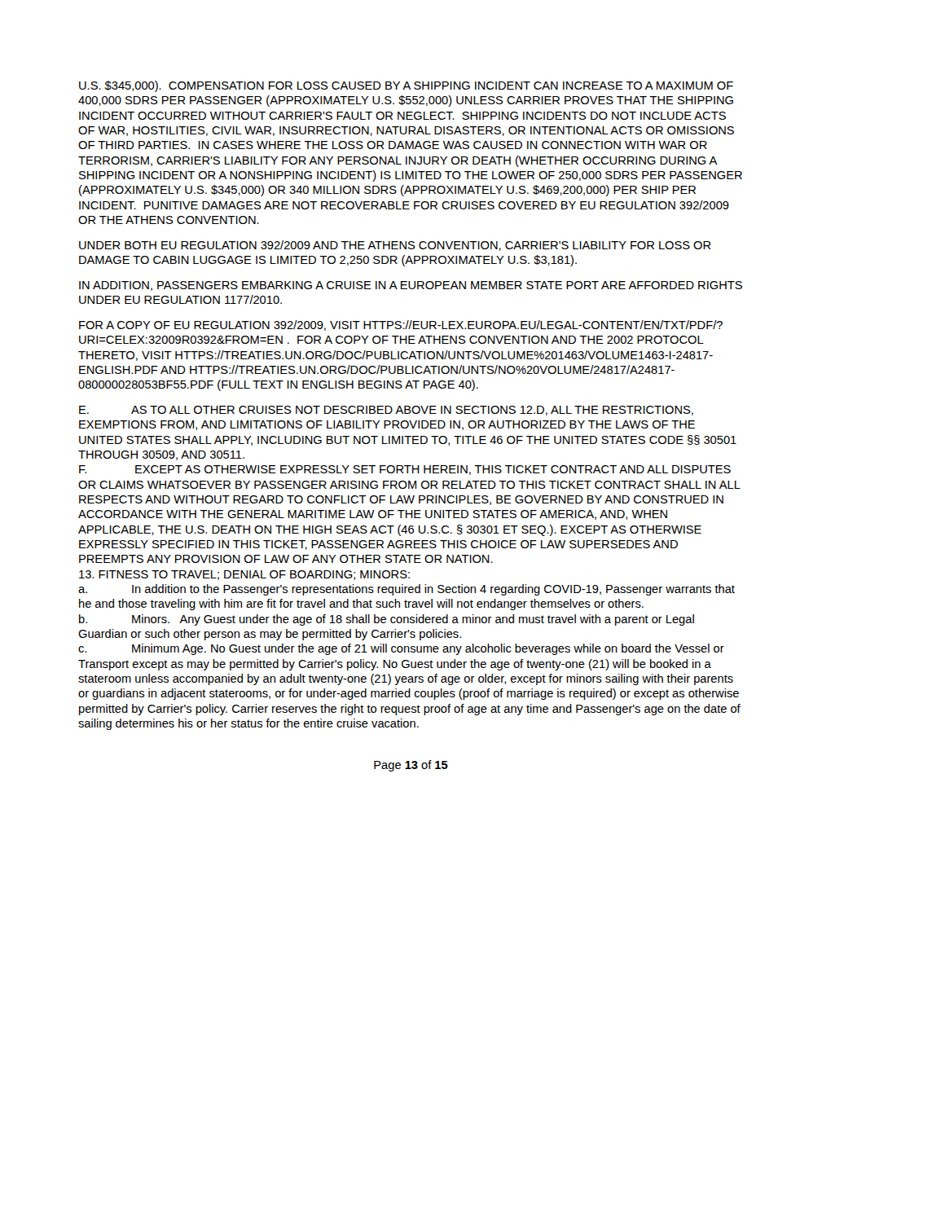U.S. $345,000). COMPENSATION FOR LOSS CAUSED BY A SHIPPING INCIDENT CAN INCREASE TO A MAXIMUM OF 400,000 SDRS PER PASSENGER (APPROXIMATELY U.S. $552,000) UNLESS CARRIER PROVES THAT THE SHIPPING INCIDENT OCCURRED WITHOUT CARRIER'S FAULT OR NEGLECT. SHIPPING INCIDENTS DO NOT INCLUDE ACTS OF WAR, HOSTILITIES, CIVIL WAR, INSURRECTION, NATURAL DISASTERS, OR INTENTIONAL ACTS OR OMISSIONS OF THIRD PARTIES. IN CASES WHERE THE LOSS OR DAMAGE WAS CAUSED IN CONNECTION WITH WAR OR TERRORISM, CARRIER'S LIABILITY FOR ANY PERSONAL INJURY OR DEATH (WHETHER OCCURRING DURING A SHIPPING INCIDENT OR A NONSHIPPING INCIDENT) IS LIMITED TO THE LOWER OF 250,000 SDRS PER PASSENGER (APPROXIMATELY U.S. $345,000) OR 340 MILLION SDRS (APPROXIMATELY U.S. $469,200,000) PER SHIP PER INCIDENT. PUNITIVE DAMAGES ARE NOT RECOVERABLE FOR CRUISES COVERED BY EU REGULATION 392/2009 OR THE ATHENS CONVENTION.
UNDER BOTH EU REGULATION 392/2009 AND THE ATHENS CONVENTION, CARRIER'S LIABILITY FOR LOSS OR DAMAGE TO CABIN LUGGAGE IS LIMITED TO 2,250 SDR (APPROXIMATELY U.S. $3,181).
IN ADDITION, PASSENGERS EMBARKING A CRUISE IN A EUROPEAN MEMBER STATE PORT ARE AFFORDED RIGHTS UNDER EU REGULATION 1177/2010.
FOR A COPY OF EU REGULATION 392/2009, VISIT HTTPS://EUR-LEX.EUROPA.EU/LEGAL-CONTENT/EN/TXT/PDF/?URI=CELEX:32009R0392&FROM=EN . FOR A COPY OF THE ATHENS CONVENTION AND THE 2002 PROTOCOL THERETO, VISIT HTTPS://TREATIES.UN.ORG/DOC/PUBLICATION/UNTS/VOLUME%201463/VOLUME1463-I-24817-ENGLISH.PDF AND HTTPS://TREATIES.UN.ORG/DOC/PUBLICATION/UNTS/NO%20VOLUME/24817/A24817-080000028053BF55.PDF (FULL TEXT IN ENGLISH BEGINS AT PAGE 40).
e. AS TO ALL OTHER CRUISES NOT DESCRIBED ABOVE IN SECTIONS 12.D, ALL THE RESTRICTIONS, EXEMPTIONS FROM, AND LIMITATIONS OF LIABILITY PROVIDED IN, OR AUTHORIZED BY THE LAWS OF THE UNITED STATES SHALL APPLY, INCLUDING BUT NOT LIMITED TO, TITLE 46 OF THE UNITED STATES CODE §§ 30501 THROUGH 30509, AND 30511.
f. EXCEPT AS OTHERWISE EXPRESSLY SET FORTH HEREIN, THIS TICKET CONTRACT AND ALL DISPUTES OR CLAIMS WHATSOEVER BY PASSENGER ARISING FROM OR RELATED TO THIS TICKET CONTRACT SHALL IN ALL RESPECTS AND WITHOUT REGARD TO CONFLICT OF LAW PRINCIPLES, BE GOVERNED BY AND CONSTRUED IN ACCORDANCE WITH THE GENERAL MARITIME LAW OF THE UNITED STATES OF AMERICA, AND, WHEN APPLICABLE, THE U.S. DEATH ON THE HIGH SEAS ACT (46 U.S.C. § 30301 ET SEQ.). EXCEPT AS OTHERWISE EXPRESSLY SPECIFIED IN THIS TICKET, PASSENGER AGREES THIS CHOICE OF LAW SUPERSEDES AND PREEMPTS ANY PROVISION OF LAW OF ANY OTHER STATE OR NATION.
13. FITNESS TO TRAVEL; DENIAL OF BOARDING; MINORS:
a. In addition to the Passenger's representations required in Section 4 regarding COVID-19, Passenger warrants that he and those traveling with him are fit for travel and that such travel will not endanger themselves or others.
b. Minors. Any Guest under the age of 18 shall be considered a minor and must travel with a parent or Legal Guardian or such other person as may be permitted by Carrier's policies.
c. Minimum Age. No Guest under the age of 21 will consume any alcoholic beverages while on board the Vessel or Transport except as may be permitted by Carrier's policy. No Guest under the age of twenty-one (21) will be booked in a stateroom unless accompanied by an adult twenty-one (21) years of age or older, except for minors sailing with their parents or guardians in adjacent staterooms, or for under-aged married couples (proof of marriage is required) or except as otherwise permitted by Carrier's policy. Carrier reserves the right to request proof of age at any time and Passenger's age on the date of sailing determines his or her status for the entire cruise vacation.
Page 13 of 15